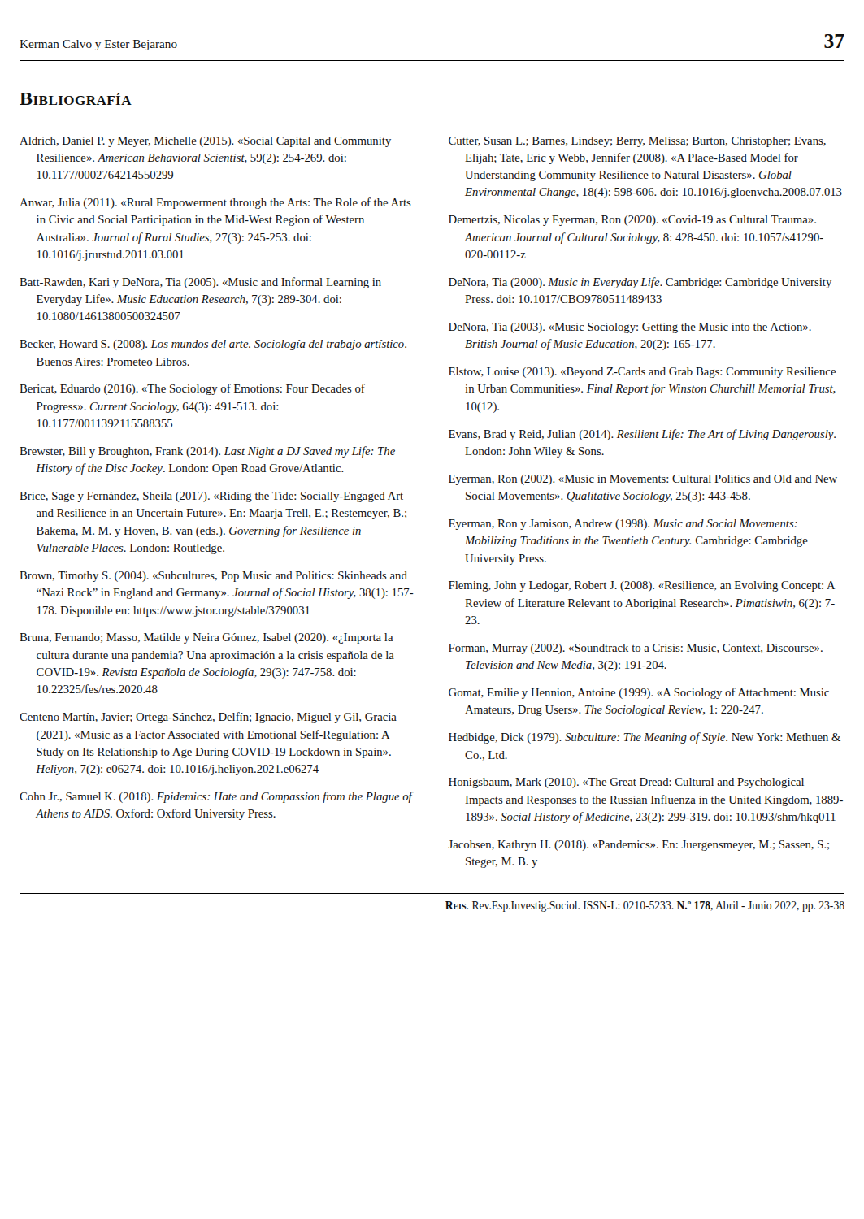Kerman Calvo y Ester Bejarano
37
Bibliografía
Aldrich, Daniel P. y Meyer, Michelle (2015). «Social Capital and Community Resilience». American Behavioral Scientist, 59(2): 254-269. doi: 10.1177/0002764214550299
Anwar, Julia (2011). «Rural Empowerment through the Arts: The Role of the Arts in Civic and Social Participation in the Mid-West Region of Western Australia». Journal of Rural Studies, 27(3): 245-253. doi: 10.1016/j.jrurstud.2011.03.001
Batt-Rawden, Kari y DeNora, Tia (2005). «Music and Informal Learning in Everyday Life». Music Education Research, 7(3): 289-304. doi: 10.1080/14613800500324507
Becker, Howard S. (2008). Los mundos del arte. Sociología del trabajo artístico. Buenos Aires: Prometeo Libros.
Bericat, Eduardo (2016). «The Sociology of Emotions: Four Decades of Progress». Current Sociology, 64(3): 491-513. doi: 10.1177/0011392115588355
Brewster, Bill y Broughton, Frank (2014). Last Night a DJ Saved my Life: The History of the Disc Jockey. London: Open Road Grove/Atlantic.
Brice, Sage y Fernández, Sheila (2017). «Riding the Tide: Socially-Engaged Art and Resilience in an Uncertain Future». En: Maarja Trell, E.; Restemeyer, B.; Bakema, M. M. y Hoven, B. van (eds.). Governing for Resilience in Vulnerable Places. London: Routledge.
Brown, Timothy S. (2004). «Subcultures, Pop Music and Politics: Skinheads and “Nazi Rock” in England and Germany». Journal of Social History, 38(1): 157-178. Disponible en: https://www.jstor.org/stable/3790031
Bruna, Fernando; Masso, Matilde y Neira Gómez, Isabel (2020). «¿Importa la cultura durante una pandemia? Una aproximación a la crisis española de la COVID-19». Revista Española de Sociología, 29(3): 747-758. doi: 10.22325/fes/res.2020.48
Centeno Martín, Javier; Ortega-Sánchez, Delfín; Ignacio, Miguel y Gil, Gracia (2021). «Music as a Factor Associated with Emotional Self-Regulation: A Study on Its Relationship to Age During COVID-19 Lockdown in Spain». Heliyon, 7(2): e06274. doi: 10.1016/j.heliyon.2021.e06274
Cohn Jr., Samuel K. (2018). Epidemics: Hate and Compassion from the Plague of Athens to AIDS. Oxford: Oxford University Press.
Cutter, Susan L.; Barnes, Lindsey; Berry, Melissa; Burton, Christopher; Evans, Elijah; Tate, Eric y Webb, Jennifer (2008). «A Place-Based Model for Understanding Community Resilience to Natural Disasters». Global Environmental Change, 18(4): 598-606. doi: 10.1016/j.gloenvcha.2008.07.013
Demertzis, Nicolas y Eyerman, Ron (2020). «Covid-19 as Cultural Trauma». American Journal of Cultural Sociology, 8: 428-450. doi: 10.1057/s41290-020-00112-z
DeNora, Tia (2000). Music in Everyday Life. Cambridge: Cambridge University Press. doi: 10.1017/CBO9780511489433
DeNora, Tia (2003). «Music Sociology: Getting the Music into the Action». British Journal of Music Education, 20(2): 165-177.
Elstow, Louise (2013). «Beyond Z-Cards and Grab Bags: Community Resilience in Urban Communities». Final Report for Winston Churchill Memorial Trust, 10(12).
Evans, Brad y Reid, Julian (2014). Resilient Life: The Art of Living Dangerously. London: John Wiley & Sons.
Eyerman, Ron (2002). «Music in Movements: Cultural Politics and Old and New Social Movements». Qualitative Sociology, 25(3): 443-458.
Eyerman, Ron y Jamison, Andrew (1998). Music and Social Movements: Mobilizing Traditions in the Twentieth Century. Cambridge: Cambridge University Press.
Fleming, John y Ledogar, Robert J. (2008). «Resilience, an Evolving Concept: A Review of Literature Relevant to Aboriginal Research». Pimatisiwin, 6(2): 7-23.
Forman, Murray (2002). «Soundtrack to a Crisis: Music, Context, Discourse». Television and New Media, 3(2): 191-204.
Gomat, Emilie y Hennion, Antoine (1999). «A Sociology of Attachment: Music Amateurs, Drug Users». The Sociological Review, 1: 220-247.
Hedbidge, Dick (1979). Subculture: The Meaning of Style. New York: Methuen & Co., Ltd.
Honigsbaum, Mark (2010). «The Great Dread: Cultural and Psychological Impacts and Responses to the Russian Influenza in the United Kingdom, 1889-1893». Social History of Medicine, 23(2): 299-319. doi: 10.1093/shm/hkq011
Jacobsen, Kathryn H. (2018). «Pandemics». En: Juergensmeyer, M.; Sassen, S.; Steger, M. B. y
Reis. Rev.Esp.Investig.Sociol. ISSN-L: 0210-5233. N.º 178, Abril - Junio 2022, pp. 23-38